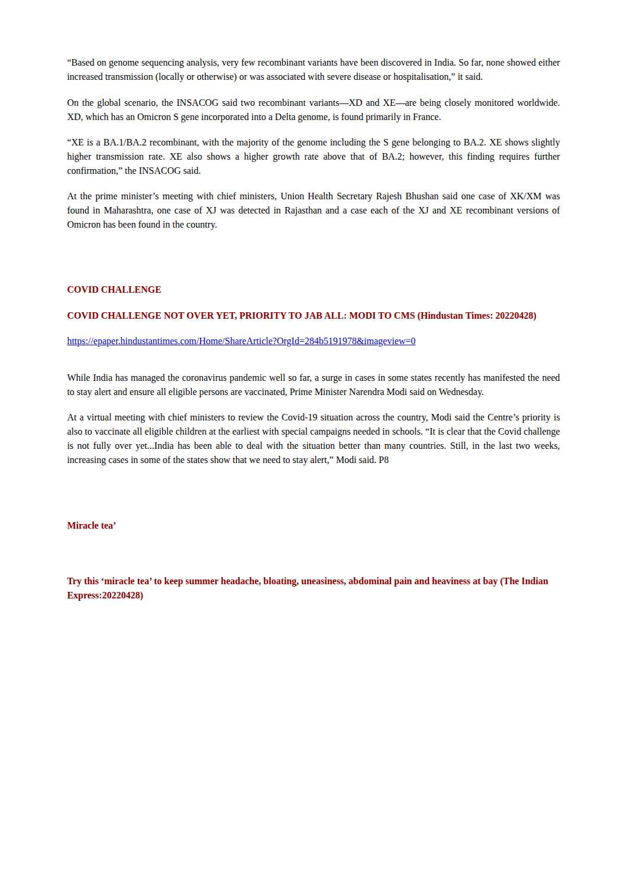“Based on genome sequencing analysis, very few recombinant variants have been discovered in India. So far, none showed either increased transmission (locally or otherwise) or was associated with severe disease or hospitalisation,” it said.
On the global scenario, the INSACOG said two recombinant variants—XD and XE—are being closely monitored worldwide. XD, which has an Omicron S gene incorporated into a Delta genome, is found primarily in France.
“XE is a BA.1/BA.2 recombinant, with the majority of the genome including the S gene belonging to BA.2. XE shows slightly higher transmission rate. XE also shows a higher growth rate above that of BA.2; however, this finding requires further confirmation,” the INSACOG said.
At the prime minister’s meeting with chief ministers, Union Health Secretary Rajesh Bhushan said one case of XK/XM was found in Maharashtra, one case of XJ was detected in Rajasthan and a case each of the XJ and XE recombinant versions of Omicron has been found in the country.
COVID CHALLENGE
COVID CHALLENGE NOT OVER YET, PRIORITY TO JAB ALL: MODI TO CMS (Hindustan Times: 20220428)
https://epaper.hindustantimes.com/Home/ShareArticle?OrgId=284b5191978&imageview=0
While India has managed the coronavirus pandemic well so far, a surge in cases in some states recently has manifested the need to stay alert and ensure all eligible persons are vaccinated, Prime Minister Narendra Modi said on Wednesday.
At a virtual meeting with chief ministers to review the Covid-19 situation across the country, Modi said the Centre’s priority is also to vaccinate all eligible children at the earliest with special campaigns needed in schools. “It is clear that the Covid challenge is not fully over yet...India has been able to deal with the situation better than many countries. Still, in the last two weeks, increasing cases in some of the states show that we need to stay alert,” Modi said. P8
Miracle tea’
Try this ‘miracle tea’ to keep summer headache, bloating, uneasiness, abdominal pain and heaviness at bay (The Indian Express:20220428)